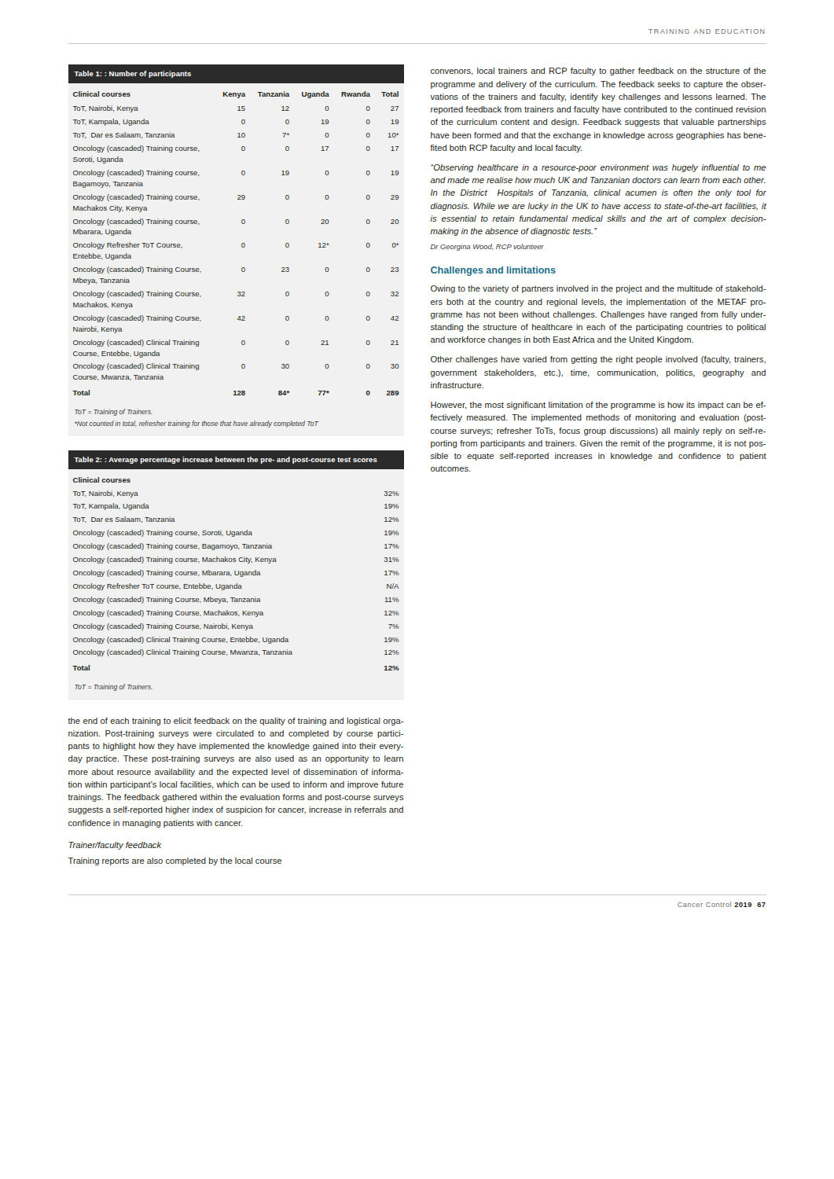Training and Education
Table 1: : Number of participants
| Clinical courses | Kenya | Tanzania | Uganda | Rwanda | Total |
| --- | --- | --- | --- | --- | --- |
| ToT, Nairobi, Kenya | 15 | 12 | 0 | 0 | 27 |
| ToT, Kampala, Uganda | 0 | 0 | 19 | 0 | 19 |
| ToT, Dar es Salaam, Tanzania | 10 | 7* | 0 | 0 | 10* |
| Oncology (cascaded) Training course, Soroti, Uganda | 0 | 0 | 17 | 0 | 17 |
| Oncology (cascaded) Training course, Bagamoyo, Tanzania | 0 | 19 | 0 | 0 | 19 |
| Oncology (cascaded) Training course, Machakos City, Kenya | 29 | 0 | 0 | 0 | 29 |
| Oncology (cascaded) Training course, Mbarara, Uganda | 0 | 0 | 20 | 0 | 20 |
| Oncology Refresher ToT Course, Entebbe, Uganda | 0 | 0 | 12* | 0 | 0* |
| Oncology (cascaded) Training Course, Mbeya, Tanzania | 0 | 23 | 0 | 0 | 23 |
| Oncology (cascaded) Training Course, Machakos, Kenya | 32 | 0 | 0 | 0 | 32 |
| Oncology (cascaded) Training Course, Nairobi, Kenya | 42 | 0 | 0 | 0 | 42 |
| Oncology (cascaded) Clinical Training Course, Entebbe, Uganda | 0 | 0 | 21 | 0 | 21 |
| Oncology (cascaded) Clinical Training Course, Mwanza, Tanzania | 0 | 30 | 0 | 0 | 30 |
| Total | 128 | 84* | 77* | 0 | 289 |
ToT = Training of Trainers.
*Not counted in total, refresher training for those that have already completed ToT
Table 2: : Average percentage increase between the pre- and post-course test scores
| Clinical courses | |
| ToT, Nairobi, Kenya | 32% |
| ToT, Kampala, Uganda | 19% |
| ToT, Dar es Salaam, Tanzania | 12% |
| Oncology (cascaded) Training course, Soroti, Uganda | 19% |
| Oncology (cascaded) Training course, Bagamoyo, Tanzania | 17% |
| Oncology (cascaded) Training course, Machakos City, Kenya | 31% |
| Oncology (cascaded) Training course, Mbarara, Uganda | 17% |
| Oncology Refresher ToT course, Entebbe, Uganda | N/A |
| Oncology (cascaded) Training Course, Mbeya, Tanzania | 11% |
| Oncology (cascaded) Training Course, Machakos, Kenya | 12% |
| Oncology (cascaded) Training Course, Nairobi, Kenya | 7% |
| Oncology (cascaded) Clinical Training Course, Entebbe, Uganda | 19% |
| Oncology (cascaded) Clinical Training Course, Mwanza, Tanzania | 12% |
| Total | 12% |
ToT = Training of Trainers.
the end of each training to elicit feedback on the quality of training and logistical organization. Post-training surveys were circulated to and completed by course participants to highlight how they have implemented the knowledge gained into their everyday practice. These post-training surveys are also used as an opportunity to learn more about resource availability and the expected level of dissemination of information within participant’s local facilities, which can be used to inform and improve future trainings. The feedback gathered within the evaluation forms and post-course surveys suggests a self-reported higher index of suspicion for cancer, increase in referrals and confidence in managing patients with cancer.
Trainer/faculty feedback
Training reports are also completed by the local course
convenors, local trainers and RCP faculty to gather feedback on the structure of the programme and delivery of the curriculum. The feedback seeks to capture the observations of the trainers and faculty, identify key challenges and lessons learned. The reported feedback from trainers and faculty have contributed to the continued revision of the curriculum content and design. Feedback suggests that valuable partnerships have been formed and that the exchange in knowledge across geographies has benefited both RCP faculty and local faculty.
“Observing healthcare in a resource-poor environment was hugely influential to me and made me realise how much UK and Tanzanian doctors can learn from each other. In the District Hospitals of Tanzania, clinical acumen is often the only tool for diagnosis. While we are lucky in the UK to have access to state-of-the-art facilities, it is essential to retain fundamental medical skills and the art of complex decision-making in the absence of diagnostic tests.”
Dr Georgina Wood, RCP volunteer
Challenges and limitations
Owing to the variety of partners involved in the project and the multitude of stakeholders both at the country and regional levels, the implementation of the METAF programme has not been without challenges. Challenges have ranged from fully understanding the structure of healthcare in each of the participating countries to political and workforce changes in both East Africa and the United Kingdom.
Other challenges have varied from getting the right people involved (faculty, trainers, government stakeholders, etc.), time, communication, politics, geography and infrastructure.
However, the most significant limitation of the programme is how its impact can be effectively measured. The implemented methods of monitoring and evaluation (post-course surveys; refresher ToTs, focus group discussions) all mainly reply on self-reporting from participants and trainers. Given the remit of the programme, it is not possible to equate self-reported increases in knowledge and confidence to patient outcomes.
Cancer Control 2019 67